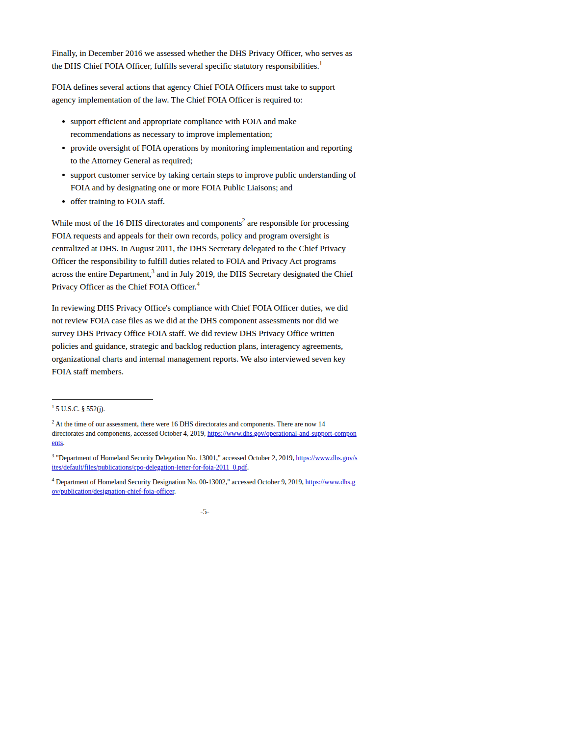Finally, in December 2016 we assessed whether the DHS Privacy Officer, who serves as the DHS Chief FOIA Officer, fulfills several specific statutory responsibilities.1
FOIA defines several actions that agency Chief FOIA Officers must take to support agency implementation of the law. The Chief FOIA Officer is required to:
support efficient and appropriate compliance with FOIA and make recommendations as necessary to improve implementation;
provide oversight of FOIA operations by monitoring implementation and reporting to the Attorney General as required;
support customer service by taking certain steps to improve public understanding of FOIA and by designating one or more FOIA Public Liaisons; and
offer training to FOIA staff.
While most of the 16 DHS directorates and components2 are responsible for processing FOIA requests and appeals for their own records, policy and program oversight is centralized at DHS. In August 2011, the DHS Secretary delegated to the Chief Privacy Officer the responsibility to fulfill duties related to FOIA and Privacy Act programs across the entire Department,3 and in July 2019, the DHS Secretary designated the Chief Privacy Officer as the Chief FOIA Officer.4
In reviewing DHS Privacy Office's compliance with Chief FOIA Officer duties, we did not review FOIA case files as we did at the DHS component assessments nor did we survey DHS Privacy Office FOIA staff. We did review DHS Privacy Office written policies and guidance, strategic and backlog reduction plans, interagency agreements, organizational charts and internal management reports. We also interviewed seven key FOIA staff members.
1 5 U.S.C. § 552(j).
2 At the time of our assessment, there were 16 DHS directorates and components. There are now 14 directorates and components, accessed October 4, 2019, https://www.dhs.gov/operational-and-support-components.
3 "Department of Homeland Security Delegation No. 13001," accessed October 2, 2019, https://www.dhs.gov/sites/default/files/publications/cpo-delegation-letter-for-foia-2011_0.pdf.
4 Department of Homeland Security Designation No. 00-13002," accessed October 9, 2019, https://www.dhs.gov/publication/designation-chief-foia-officer.
-5-